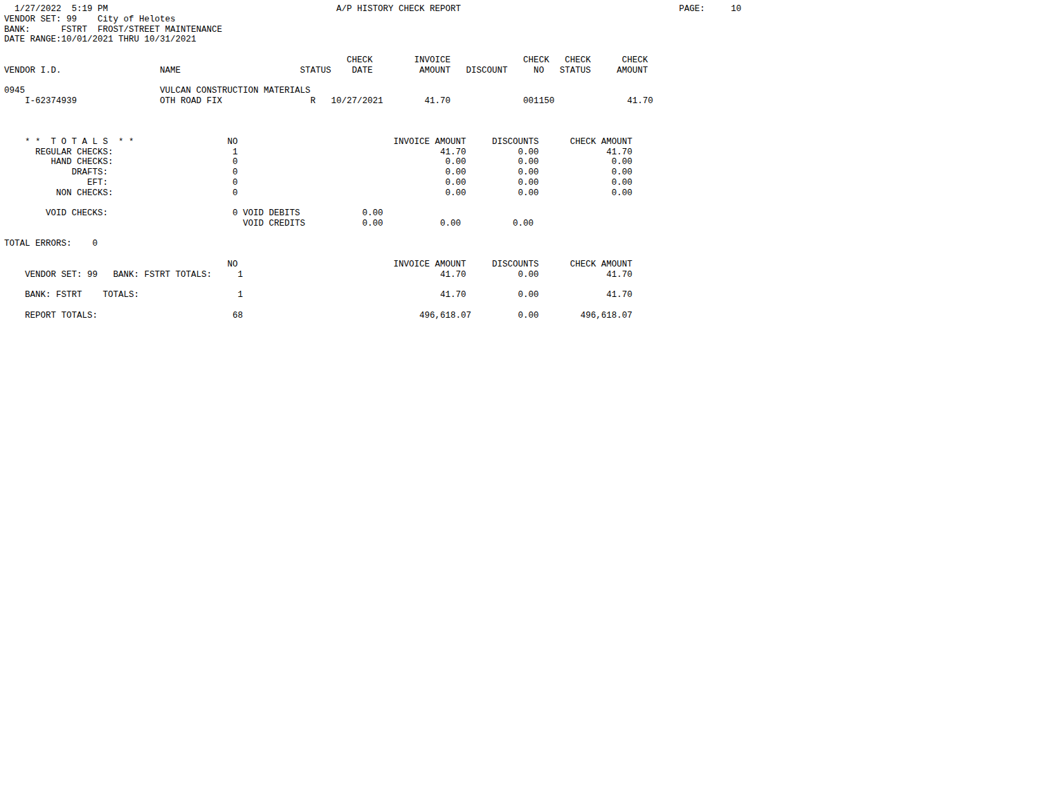1/27/2022  5:19 PM                                            A/P HISTORY CHECK REPORT                                          PAGE:     10
VENDOR SET: 99    City of Helotes
BANK:      FSTRT  FROST/STREET MAINTENANCE
DATE RANGE:10/01/2021 THRU 10/31/2021

                                                                  CHECK        INVOICE              CHECK   CHECK      CHECK
VENDOR I.D.                   NAME                       STATUS    DATE         AMOUNT   DISCOUNT     NO   STATUS     AMOUNT

0945                          VULCAN CONSTRUCTION MATERIALS
    I-62374939                OTH ROAD FIX                 R   10/27/2021        41.70              001150              41.70



    * *  T O T A L S  * *                  NO                              INVOICE AMOUNT     DISCOUNTS      CHECK AMOUNT
      REGULAR CHECKS:                       1                                       41.70          0.00             41.70
         HAND CHECKS:                       0                                        0.00          0.00              0.00
             DRAFTS:                        0                                        0.00          0.00              0.00
                EFT:                        0                                        0.00          0.00              0.00
          NON CHECKS:                       0                                        0.00          0.00              0.00

        VOID CHECKS:                        0 VOID DEBITS            0.00
                                              VOID CREDITS           0.00           0.00          0.00

TOTAL ERRORS:    0

                                           NO                              INVOICE AMOUNT     DISCOUNTS      CHECK AMOUNT
    VENDOR SET: 99   BANK: FSTRT TOTALS:     1                                      41.70          0.00             41.70

    BANK: FSTRT    TOTALS:                   1                                      41.70          0.00             41.70

    REPORT TOTALS:                          68                                  496,618.07         0.00        496,618.07